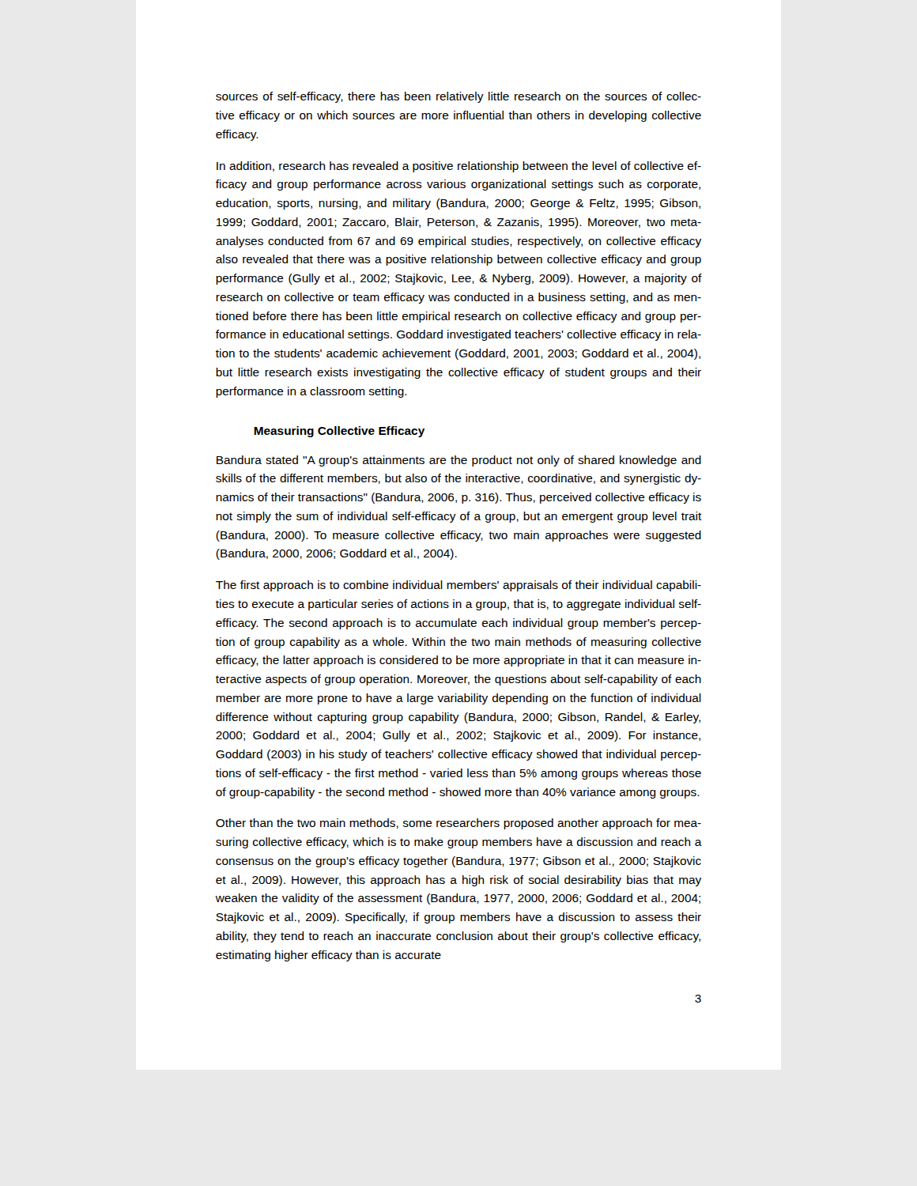sources of self-efficacy, there has been relatively little research on the sources of collective efficacy or on which sources are more influential than others in developing collective efficacy.
In addition, research has revealed a positive relationship between the level of collective efficacy and group performance across various organizational settings such as corporate, education, sports, nursing, and military (Bandura, 2000; George & Feltz, 1995; Gibson, 1999; Goddard, 2001; Zaccaro, Blair, Peterson, & Zazanis, 1995). Moreover, two meta-analyses conducted from 67 and 69 empirical studies, respectively, on collective efficacy also revealed that there was a positive relationship between collective efficacy and group performance (Gully et al., 2002; Stajkovic, Lee, & Nyberg, 2009). However, a majority of research on collective or team efficacy was conducted in a business setting, and as mentioned before there has been little empirical research on collective efficacy and group performance in educational settings. Goddard investigated teachers' collective efficacy in relation to the students' academic achievement (Goddard, 2001, 2003; Goddard et al., 2004), but little research exists investigating the collective efficacy of student groups and their performance in a classroom setting.
Measuring Collective Efficacy
Bandura stated "A group's attainments are the product not only of shared knowledge and skills of the different members, but also of the interactive, coordinative, and synergistic dynamics of their transactions" (Bandura, 2006, p. 316). Thus, perceived collective efficacy is not simply the sum of individual self-efficacy of a group, but an emergent group level trait (Bandura, 2000). To measure collective efficacy, two main approaches were suggested (Bandura, 2000, 2006; Goddard et al., 2004).
The first approach is to combine individual members' appraisals of their individual capabilities to execute a particular series of actions in a group, that is, to aggregate individual self-efficacy. The second approach is to accumulate each individual group member's perception of group capability as a whole. Within the two main methods of measuring collective efficacy, the latter approach is considered to be more appropriate in that it can measure interactive aspects of group operation. Moreover, the questions about self-capability of each member are more prone to have a large variability depending on the function of individual difference without capturing group capability (Bandura, 2000; Gibson, Randel, & Earley, 2000; Goddard et al., 2004; Gully et al., 2002; Stajkovic et al., 2009). For instance, Goddard (2003) in his study of teachers' collective efficacy showed that individual perceptions of self-efficacy - the first method - varied less than 5% among groups whereas those of group-capability - the second method - showed more than 40% variance among groups.
Other than the two main methods, some researchers proposed another approach for measuring collective efficacy, which is to make group members have a discussion and reach a consensus on the group's efficacy together (Bandura, 1977; Gibson et al., 2000; Stajkovic et al., 2009). However, this approach has a high risk of social desirability bias that may weaken the validity of the assessment (Bandura, 1977, 2000, 2006; Goddard et al., 2004; Stajkovic et al., 2009). Specifically, if group members have a discussion to assess their ability, they tend to reach an inaccurate conclusion about their group's collective efficacy, estimating higher efficacy than is accurate
3